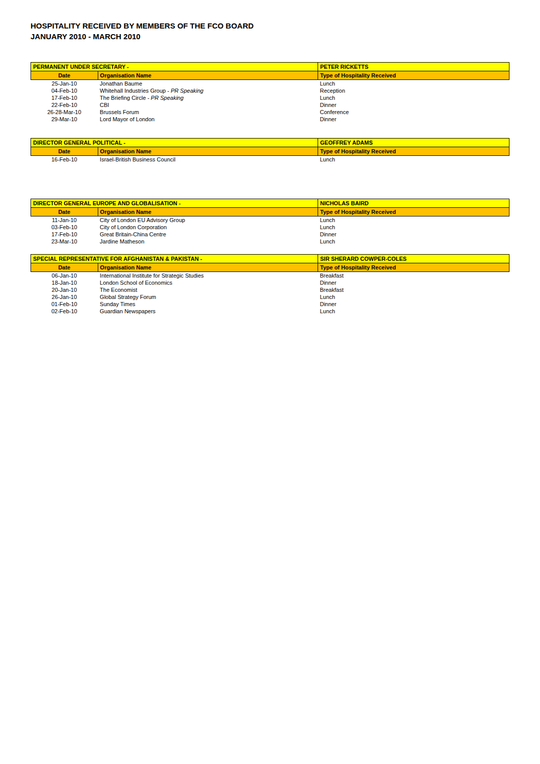HOSPITALITY RECEIVED BY MEMBERS OF THE FCO BOARD
JANUARY 2010 - MARCH 2010
| PERMANENT UNDER SECRETARY - | PETER RICKETTS |
| Date | Organisation Name | Type of Hospitality Received |
| 25-Jan-10 | Jonathan Baume | Lunch |
| 04-Feb-10 | Whitehall Industries Group - PR Speaking | Reception |
| 17-Feb-10 | The Briefing Circle - PR Speaking | Lunch |
| 22-Feb-10 | CBI | Dinner |
| 26-28-Mar-10 | Brussels Forum | Conference |
| 29-Mar-10 | Lord Mayor of London | Dinner |
| DIRECTOR GENERAL POLITICAL - | GEOFFREY ADAMS |
| Date | Organisation Name | Type of Hospitality Received |
| 16-Feb-10 | Israel-British Business Council | Lunch |
| DIRECTOR GENERAL EUROPE AND GLOBALISATION - | NICHOLAS BAIRD |
| Date | Organisation Name | Type of Hospitality Received |
| 11-Jan-10 | City of London EU Advisory Group | Lunch |
| 03-Feb-10 | City of London Corporation | Lunch |
| 17-Feb-10 | Great Britain-China Centre | Dinner |
| 23-Mar-10 | Jardine Matheson | Lunch |
| SPECIAL REPRESENTATIVE FOR AFGHANISTAN & PAKISTAN - | SIR SHERARD COWPER-COLES |
| Date | Organisation Name | Type of Hospitality Received |
| 06-Jan-10 | International Institute for Strategic Studies | Breakfast |
| 18-Jan-10 | London School of Economics | Dinner |
| 20-Jan-10 | The Economist | Breakfast |
| 26-Jan-10 | Global Strategy Forum | Lunch |
| 01-Feb-10 | Sunday Times | Dinner |
| 02-Feb-10 | Guardian Newspapers | Lunch |